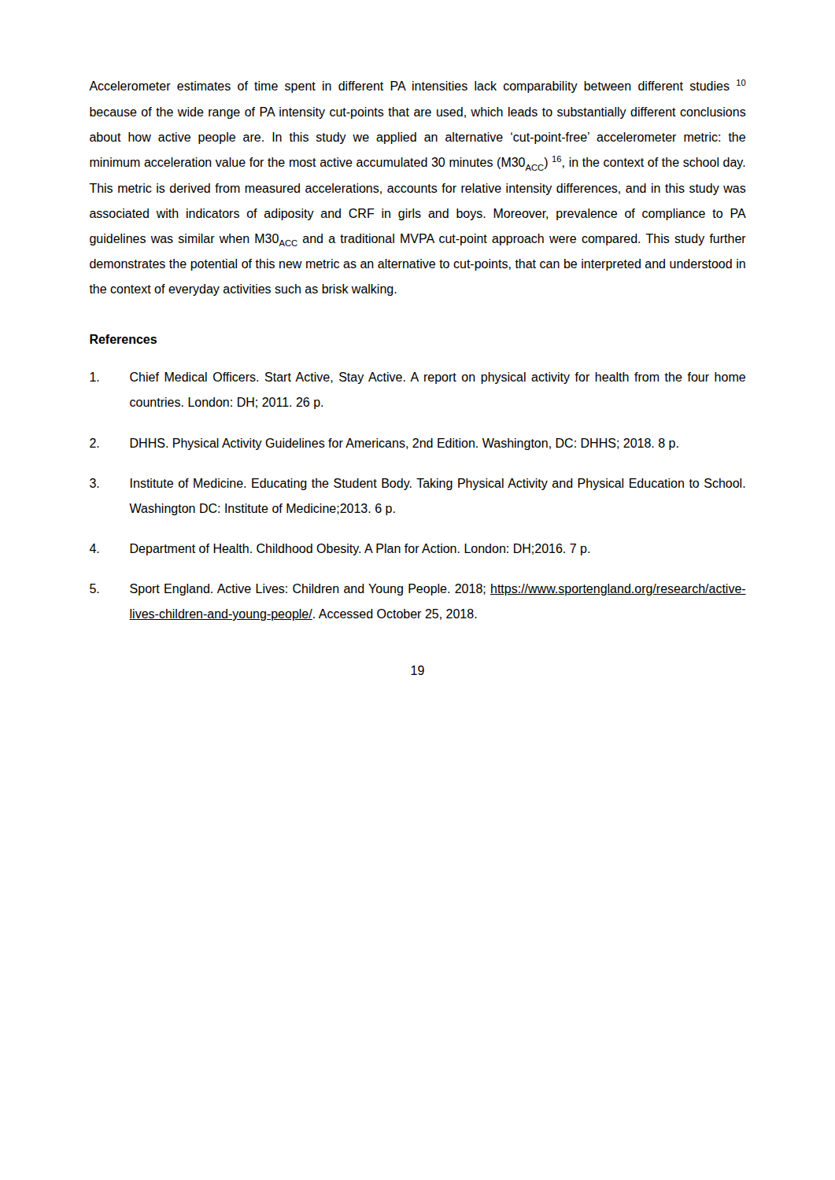Accelerometer estimates of time spent in different PA intensities lack comparability between different studies 10 because of the wide range of PA intensity cut-points that are used, which leads to substantially different conclusions about how active people are. In this study we applied an alternative ‘cut-point-free’ accelerometer metric: the minimum acceleration value for the most active accumulated 30 minutes (M30ACC) 16, in the context of the school day. This metric is derived from measured accelerations, accounts for relative intensity differences, and in this study was associated with indicators of adiposity and CRF in girls and boys. Moreover, prevalence of compliance to PA guidelines was similar when M30ACC and a traditional MVPA cut-point approach were compared. This study further demonstrates the potential of this new metric as an alternative to cut-points, that can be interpreted and understood in the context of everyday activities such as brisk walking.
References
Chief Medical Officers. Start Active, Stay Active. A report on physical activity for health from the four home countries. London: DH; 2011. 26 p.
DHHS. Physical Activity Guidelines for Americans, 2nd Edition. Washington, DC: DHHS; 2018. 8 p.
Institute of Medicine. Educating the Student Body. Taking Physical Activity and Physical Education to School. Washington DC: Institute of Medicine;2013. 6 p.
Department of Health. Childhood Obesity. A Plan for Action. London: DH;2016. 7 p.
Sport England. Active Lives: Children and Young People. 2018; https://www.sportengland.org/research/active-lives-children-and-young-people/. Accessed October 25, 2018.
19